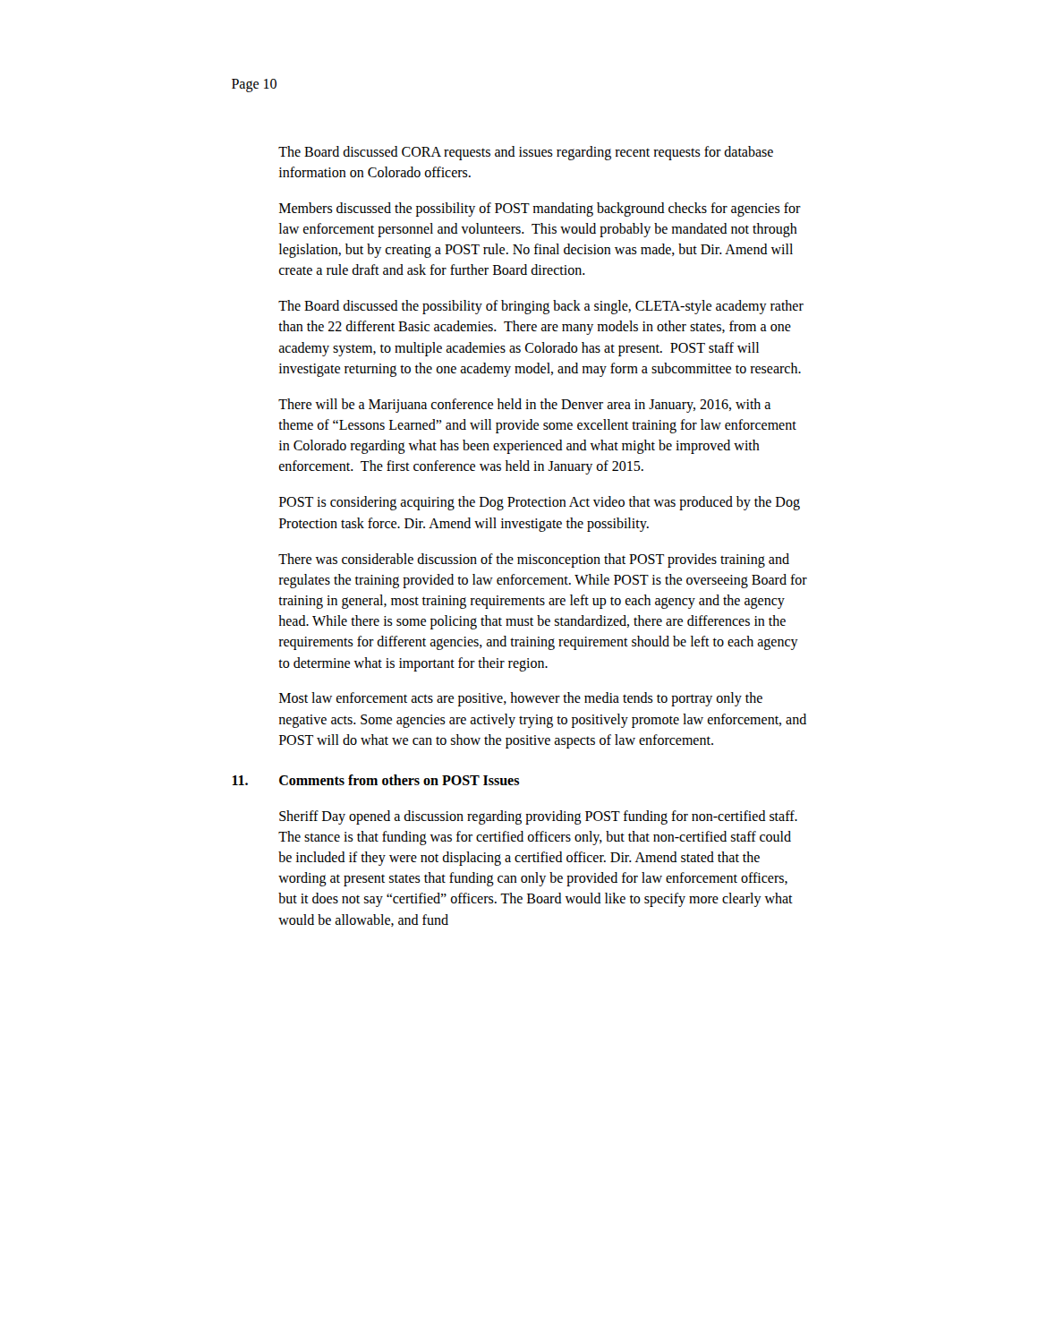Page 10
The Board discussed CORA requests and issues regarding recent requests for database information on Colorado officers.
Members discussed the possibility of POST mandating background checks for agencies for law enforcement personnel and volunteers. This would probably be mandated not through legislation, but by creating a POST rule. No final decision was made, but Dir. Amend will create a rule draft and ask for further Board direction.
The Board discussed the possibility of bringing back a single, CLETA-style academy rather than the 22 different Basic academies. There are many models in other states, from a one academy system, to multiple academies as Colorado has at present. POST staff will investigate returning to the one academy model, and may form a subcommittee to research.
There will be a Marijuana conference held in the Denver area in January, 2016, with a theme of “Lessons Learned” and will provide some excellent training for law enforcement in Colorado regarding what has been experienced and what might be improved with enforcement. The first conference was held in January of 2015.
POST is considering acquiring the Dog Protection Act video that was produced by the Dog Protection task force. Dir. Amend will investigate the possibility.
There was considerable discussion of the misconception that POST provides training and regulates the training provided to law enforcement. While POST is the overseeing Board for training in general, most training requirements are left up to each agency and the agency head. While there is some policing that must be standardized, there are differences in the requirements for different agencies, and training requirement should be left to each agency to determine what is important for their region.
Most law enforcement acts are positive, however the media tends to portray only the negative acts. Some agencies are actively trying to positively promote law enforcement, and POST will do what we can to show the positive aspects of law enforcement.
11.
Comments from others on POST Issues
Sheriff Day opened a discussion regarding providing POST funding for non-certified staff. The stance is that funding was for certified officers only, but that non-certified staff could be included if they were not displacing a certified officer. Dir. Amend stated that the wording at present states that funding can only be provided for law enforcement officers, but it does not say “certified” officers. The Board would like to specify more clearly what would be allowable, and fund